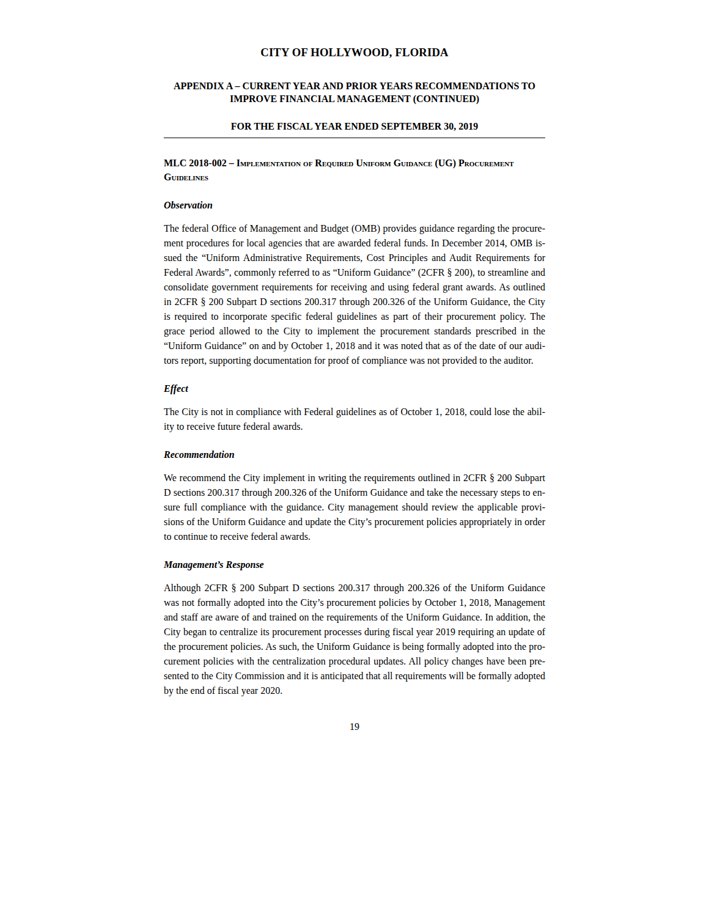CITY OF HOLLYWOOD, FLORIDA
APPENDIX A – CURRENT YEAR AND PRIOR YEARS RECOMMENDATIONS TO
IMPROVE FINANCIAL MANAGEMENT (CONTINUED)
FOR THE FISCAL YEAR ENDED SEPTEMBER 30, 2019
MLC 2018-002 – Implementation of Required Uniform Guidance (UG) Procurement Guidelines
Observation
The federal Office of Management and Budget (OMB) provides guidance regarding the procurement procedures for local agencies that are awarded federal funds. In December 2014, OMB issued the “Uniform Administrative Requirements, Cost Principles and Audit Requirements for Federal Awards”, commonly referred to as “Uniform Guidance” (2CFR § 200), to streamline and consolidate government requirements for receiving and using federal grant awards. As outlined in 2CFR § 200 Subpart D sections 200.317 through 200.326 of the Uniform Guidance, the City is required to incorporate specific federal guidelines as part of their procurement policy. The grace period allowed to the City to implement the procurement standards prescribed in the “Uniform Guidance” on and by October 1, 2018 and it was noted that as of the date of our auditors report, supporting documentation for proof of compliance was not provided to the auditor.
Effect
The City is not in compliance with Federal guidelines as of October 1, 2018, could lose the ability to receive future federal awards.
Recommendation
We recommend the City implement in writing the requirements outlined in 2CFR § 200 Subpart D sections 200.317 through 200.326 of the Uniform Guidance and take the necessary steps to ensure full compliance with the guidance. City management should review the applicable provisions of the Uniform Guidance and update the City’s procurement policies appropriately in order to continue to receive federal awards.
Management’s Response
Although 2CFR § 200 Subpart D sections 200.317 through 200.326 of the Uniform Guidance was not formally adopted into the City’s procurement policies by October 1, 2018, Management and staff are aware of and trained on the requirements of the Uniform Guidance. In addition, the City began to centralize its procurement processes during fiscal year 2019 requiring an update of the procurement policies. As such, the Uniform Guidance is being formally adopted into the procurement policies with the centralization procedural updates. All policy changes have been presented to the City Commission and it is anticipated that all requirements will be formally adopted by the end of fiscal year 2020.
19